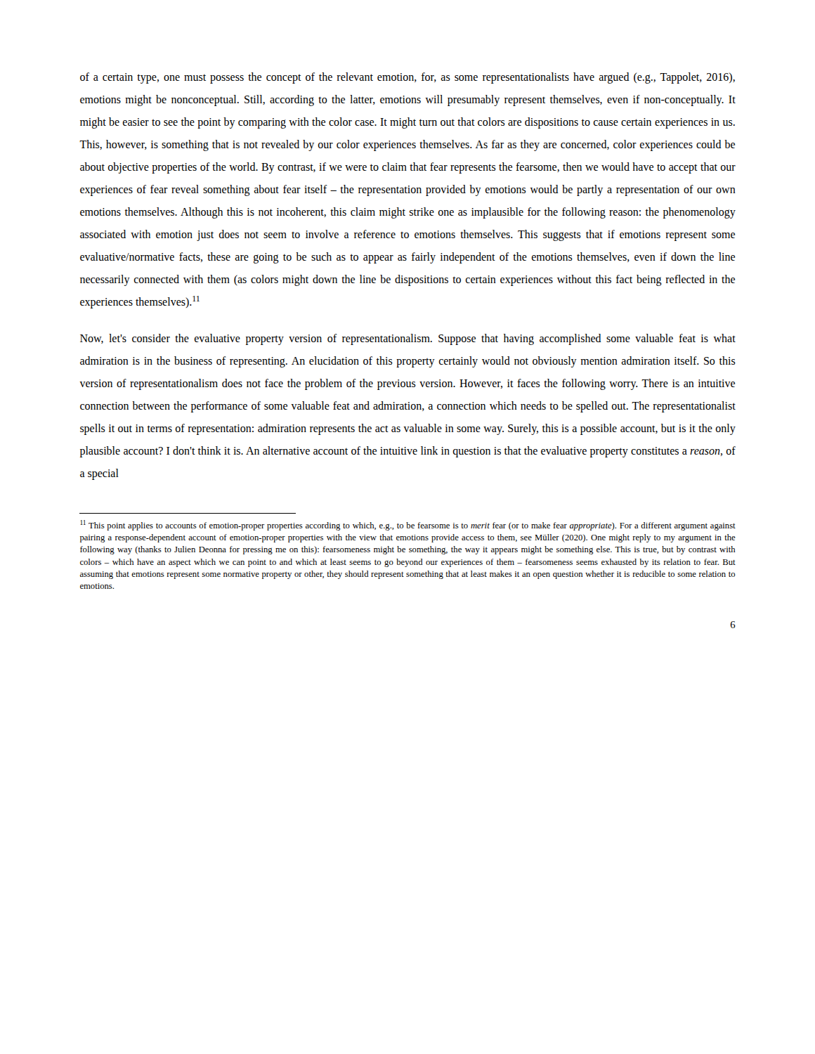of a certain type, one must possess the concept of the relevant emotion, for, as some representationalists have argued (e.g., Tappolet, 2016), emotions might be nonconceptual. Still, according to the latter, emotions will presumably represent themselves, even if non-conceptually. It might be easier to see the point by comparing with the color case. It might turn out that colors are dispositions to cause certain experiences in us. This, however, is something that is not revealed by our color experiences themselves. As far as they are concerned, color experiences could be about objective properties of the world. By contrast, if we were to claim that fear represents the fearsome, then we would have to accept that our experiences of fear reveal something about fear itself – the representation provided by emotions would be partly a representation of our own emotions themselves. Although this is not incoherent, this claim might strike one as implausible for the following reason: the phenomenology associated with emotion just does not seem to involve a reference to emotions themselves. This suggests that if emotions represent some evaluative/normative facts, these are going to be such as to appear as fairly independent of the emotions themselves, even if down the line necessarily connected with them (as colors might down the line be dispositions to certain experiences without this fact being reflected in the experiences themselves).11
Now, let's consider the evaluative property version of representationalism. Suppose that having accomplished some valuable feat is what admiration is in the business of representing. An elucidation of this property certainly would not obviously mention admiration itself. So this version of representationalism does not face the problem of the previous version. However, it faces the following worry. There is an intuitive connection between the performance of some valuable feat and admiration, a connection which needs to be spelled out. The representationalist spells it out in terms of representation: admiration represents the act as valuable in some way. Surely, this is a possible account, but is it the only plausible account? I don't think it is. An alternative account of the intuitive link in question is that the evaluative property constitutes a reason, of a special
11 This point applies to accounts of emotion-proper properties according to which, e.g., to be fearsome is to merit fear (or to make fear appropriate). For a different argument against pairing a response-dependent account of emotion-proper properties with the view that emotions provide access to them, see Müller (2020). One might reply to my argument in the following way (thanks to Julien Deonna for pressing me on this): fearsomeness might be something, the way it appears might be something else. This is true, but by contrast with colors – which have an aspect which we can point to and which at least seems to go beyond our experiences of them – fearsomeness seems exhausted by its relation to fear. But assuming that emotions represent some normative property or other, they should represent something that at least makes it an open question whether it is reducible to some relation to emotions.
6